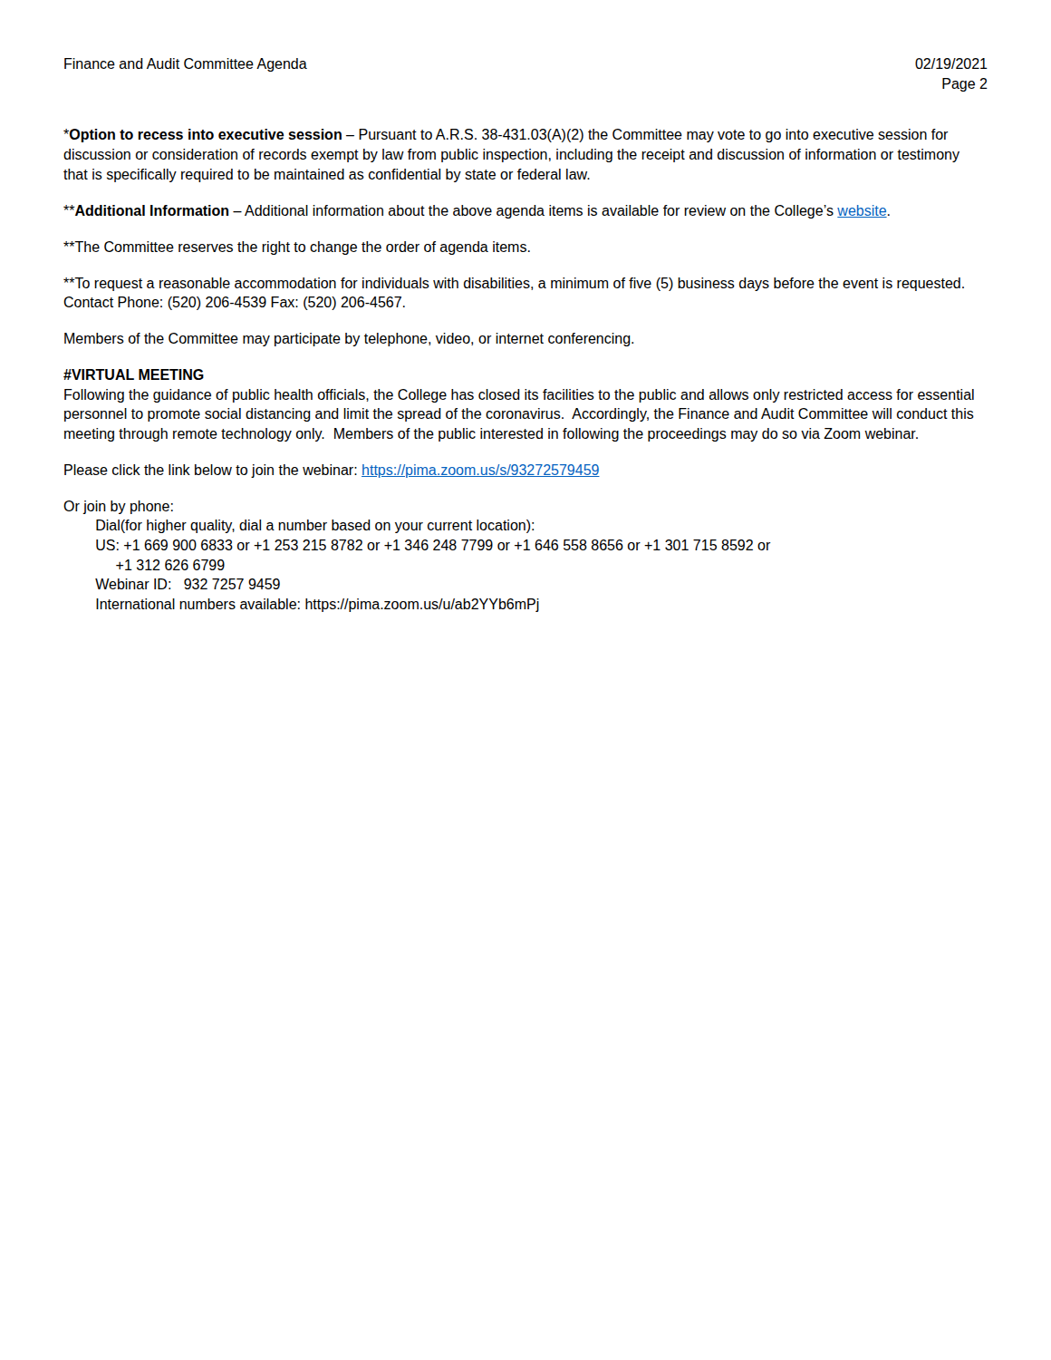Finance and Audit Committee Agenda
02/19/2021
Page 2
*Option to recess into executive session – Pursuant to A.R.S. 38-431.03(A)(2) the Committee may vote to go into executive session for discussion or consideration of records exempt by law from public inspection, including the receipt and discussion of information or testimony that is specifically required to be maintained as confidential by state or federal law.
**Additional Information – Additional information about the above agenda items is available for review on the College’s website.
**The Committee reserves the right to change the order of agenda items.
**To request a reasonable accommodation for individuals with disabilities, a minimum of five (5) business days before the event is requested. Contact Phone: (520) 206-4539 Fax: (520) 206-4567.
Members of the Committee may participate by telephone, video, or internet conferencing.
#VIRTUAL MEETING
Following the guidance of public health officials, the College has closed its facilities to the public and allows only restricted access for essential personnel to promote social distancing and limit the spread of the coronavirus. Accordingly, the Finance and Audit Committee will conduct this meeting through remote technology only. Members of the public interested in following the proceedings may do so via Zoom webinar.
Please click the link below to join the webinar: https://pima.zoom.us/s/93272579459
Or join by phone:
Dial(for higher quality, dial a number based on your current location):
US: +1 669 900 6833 or +1 253 215 8782 or +1 346 248 7799 or +1 646 558 8656 or +1 301 715 8592 or
+1 312 626 6799
Webinar ID: 932 7257 9459
International numbers available: https://pima.zoom.us/u/ab2YYb6mPj